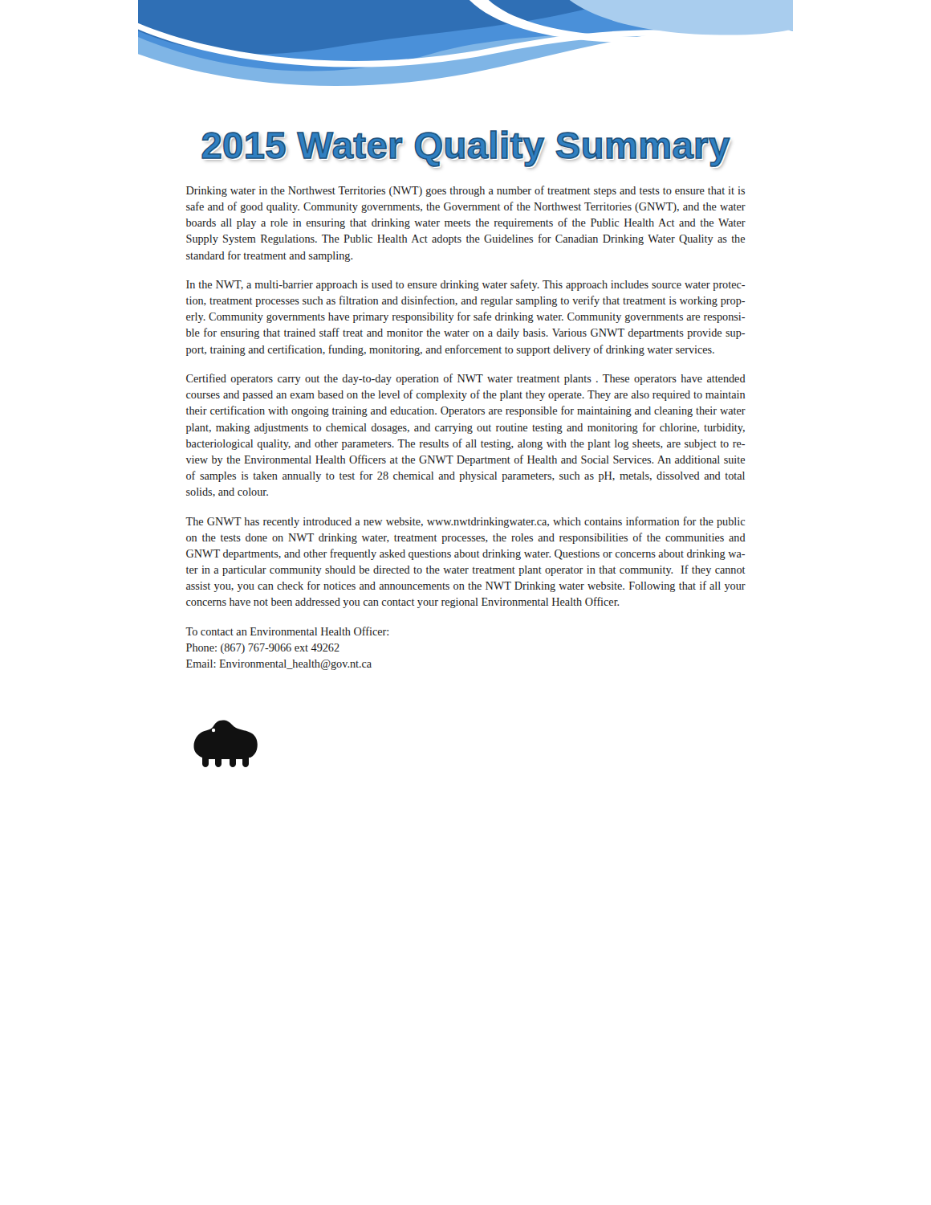2015 Water Quality Summary
Drinking water in the Northwest Territories (NWT) goes through a number of treatment steps and tests to ensure that it is safe and of good quality. Community governments, the Government of the Northwest Territories (GNWT), and the water boards all play a role in ensuring that drinking water meets the requirements of the Public Health Act and the Water Supply System Regulations. The Public Health Act adopts the Guidelines for Canadian Drinking Water Quality as the standard for treatment and sampling.
In the NWT, a multi-barrier approach is used to ensure drinking water safety. This approach includes source water protection, treatment processes such as filtration and disinfection, and regular sampling to verify that treatment is working properly. Community governments have primary responsibility for safe drinking water. Community governments are responsible for ensuring that trained staff treat and monitor the water on a daily basis. Various GNWT departments provide support, training and certification, funding, monitoring, and enforcement to support delivery of drinking water services.
Certified operators carry out the day-to-day operation of NWT water treatment plants . These operators have attended courses and passed an exam based on the level of complexity of the plant they operate. They are also required to maintain their certification with ongoing training and education. Operators are responsible for maintaining and cleaning their water plant, making adjustments to chemical dosages, and carrying out routine testing and monitoring for chlorine, turbidity, bacteriological quality, and other parameters. The results of all testing, along with the plant log sheets, are subject to review by the Environmental Health Officers at the GNWT Department of Health and Social Services. An additional suite of samples is taken annually to test for 28 chemical and physical parameters, such as pH, metals, dissolved and total solids, and colour.
The GNWT has recently introduced a new website, www.nwtdrinkingwater.ca, which contains information for the public on the tests done on NWT drinking water, treatment processes, the roles and responsibilities of the communities and GNWT departments, and other frequently asked questions about drinking water. Questions or concerns about drinking water in a particular community should be directed to the water treatment plant operator in that community. If they cannot assist you, you can check for notices and announcements on the NWT Drinking water website. Following that if all your concerns have not been addressed you can contact your regional Environmental Health Officer.
To contact an Environmental Health Officer:
Phone: (867) 767-9066 ext 49262
Email: Environmental_health@gov.nt.ca